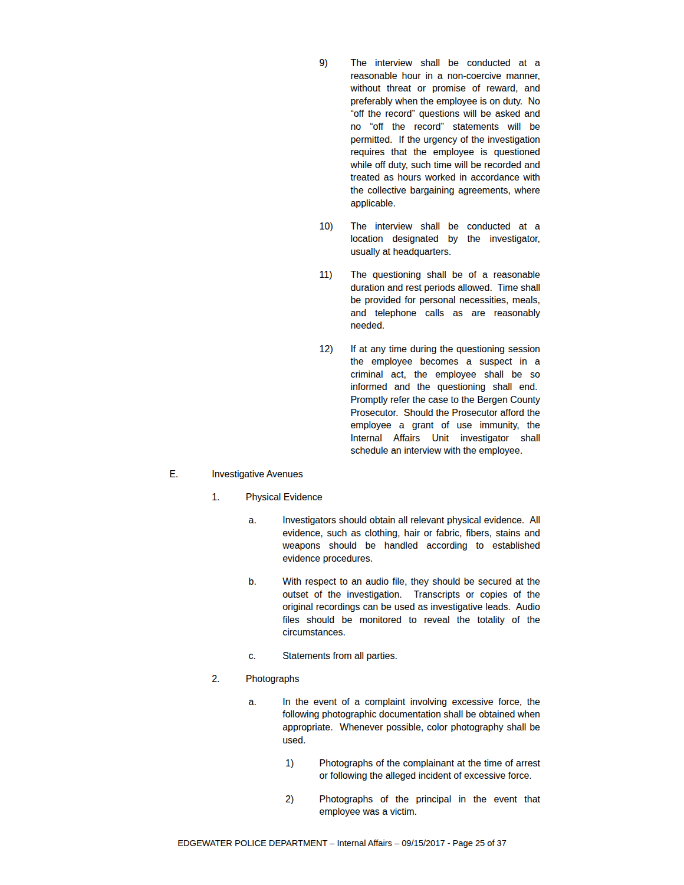9)
The interview shall be conducted at a reasonable hour in a non-coercive manner, without threat or promise of reward, and preferably when the employee is on duty. No “off the record” questions will be asked and no “off the record” statements will be permitted. If the urgency of the investigation requires that the employee is questioned while off duty, such time will be recorded and treated as hours worked in accordance with the collective bargaining agreements, where applicable.
10)
The interview shall be conducted at a location designated by the investigator, usually at headquarters.
11)
The questioning shall be of a reasonable duration and rest periods allowed. Time shall be provided for personal necessities, meals, and telephone calls as are reasonably needed.
12)
If at any time during the questioning session the employee becomes a suspect in a criminal act, the employee shall be so informed and the questioning shall end. Promptly refer the case to the Bergen County Prosecutor. Should the Prosecutor afford the employee a grant of use immunity, the Internal Affairs Unit investigator shall schedule an interview with the employee.
E.
Investigative Avenues
1.
Physical Evidence
a.
Investigators should obtain all relevant physical evidence. All evidence, such as clothing, hair or fabric, fibers, stains and weapons should be handled according to established evidence procedures.
b.
With respect to an audio file, they should be secured at the outset of the investigation. Transcripts or copies of the original recordings can be used as investigative leads. Audio files should be monitored to reveal the totality of the circumstances.
c.
Statements from all parties.
2.
Photographs
a.
In the event of a complaint involving excessive force, the following photographic documentation shall be obtained when appropriate. Whenever possible, color photography shall be used.
1)
Photographs of the complainant at the time of arrest or following the alleged incident of excessive force.
2)
Photographs of the principal in the event that employee was a victim.
EDGEWATER POLICE DEPARTMENT – Internal Affairs – 09/15/2017 - Page 25 of 37